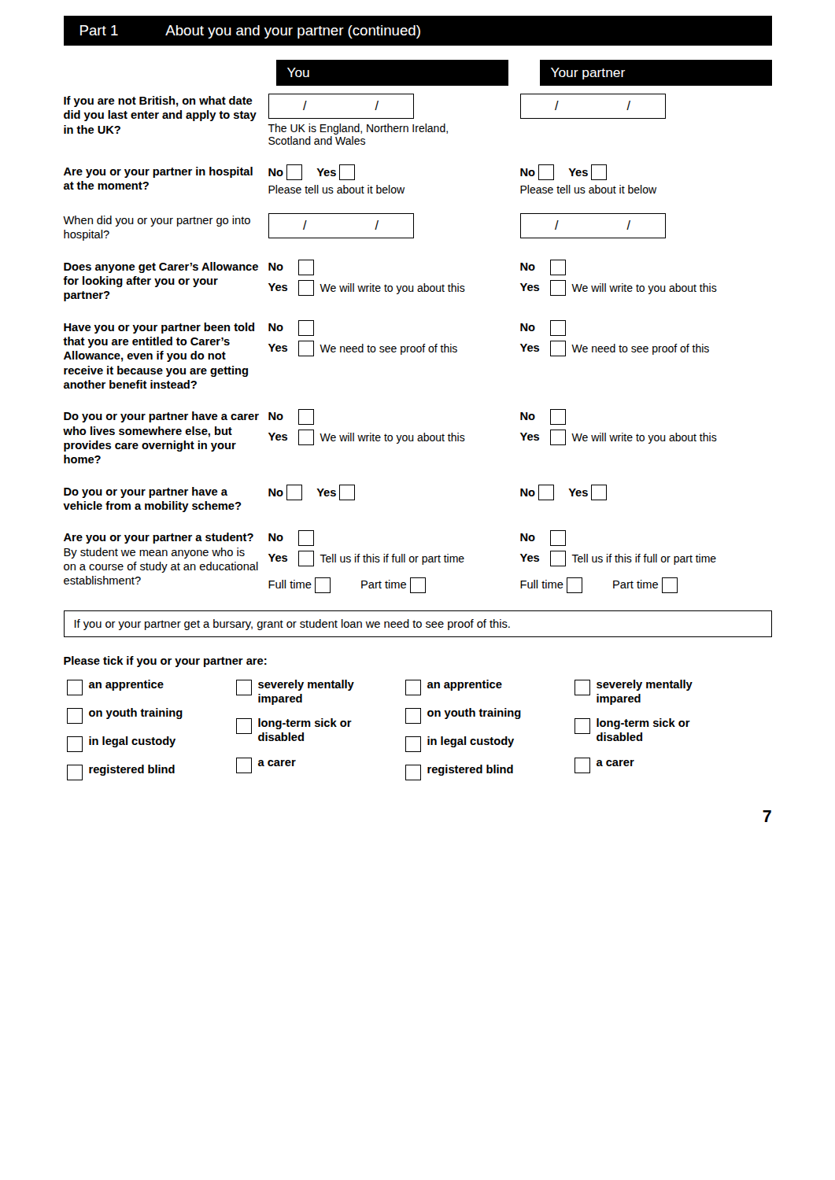Part 1 About you and your partner (continued)
You
Your partner
If you are not British, on what date did you last enter and apply to stay in the UK?
//
The UK is England, Northern Ireland, Scotland and Wales
//
Are you or your partner in hospital at the moment?
No Yes Please tell us about it below
No Yes Please tell us about it below
When did you or your partner go into hospital?
//
//
Does anyone get Carer’s Allowance for looking after you or your partner?
No
Yes We will write to you about this
No
Yes We will write to you about this
Have you or your partner been told that you are entitled to Carer’s Allowance, even if you do not receive it because you are getting another benefit instead?
No
Yes We need to see proof of this
No
Yes We need to see proof of this
Do you or your partner have a carer who lives somewhere else, but provides care overnight in your home?
No
Yes We will write to you about this
No
Yes We will write to you about this
Do you or your partner have a vehicle from a mobility scheme?
No Yes
No Yes
Are you or your partner a student? By student we mean anyone who is on a course of study at an educational establishment?
No
Yes Tell us if this if full or part time
Full time Part time
No
Yes Tell us if this if full or part time
Full time Part time
If you or your partner get a bursary, grant or student loan we need to see proof of this.
Please tick if you or your partner are:
an apprentice
on youth training
in legal custody
registered blind
severely mentally impared
long-term sick or disabled
a carer
an apprentice
on youth training
in legal custody
registered blind
severely mentally impared
long-term sick or disabled
a carer
7